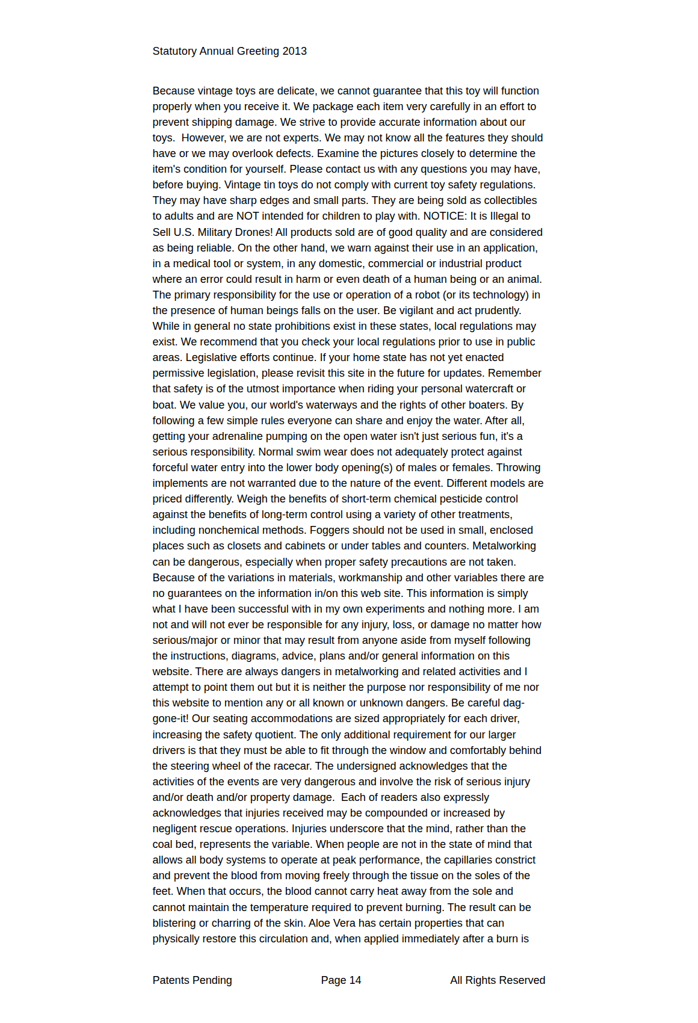Statutory Annual Greeting 2013
Because vintage toys are delicate, we cannot guarantee that this toy will function properly when you receive it. We package each item very carefully in an effort to prevent shipping damage. We strive to provide accurate information about our toys. However, we are not experts. We may not know all the features they should have or we may overlook defects. Examine the pictures closely to determine the item's condition for yourself. Please contact us with any questions you may have, before buying. Vintage tin toys do not comply with current toy safety regulations. They may have sharp edges and small parts. They are being sold as collectibles to adults and are NOT intended for children to play with. NOTICE: It is Illegal to Sell U.S. Military Drones! All products sold are of good quality and are considered as being reliable. On the other hand, we warn against their use in an application, in a medical tool or system, in any domestic, commercial or industrial product where an error could result in harm or even death of a human being or an animal. The primary responsibility for the use or operation of a robot (or its technology) in the presence of human beings falls on the user. Be vigilant and act prudently. While in general no state prohibitions exist in these states, local regulations may exist. We recommend that you check your local regulations prior to use in public areas. Legislative efforts continue. If your home state has not yet enacted permissive legislation, please revisit this site in the future for updates. Remember that safety is of the utmost importance when riding your personal watercraft or boat. We value you, our world's waterways and the rights of other boaters. By following a few simple rules everyone can share and enjoy the water. After all, getting your adrenaline pumping on the open water isn't just serious fun, it's a serious responsibility. Normal swim wear does not adequately protect against forceful water entry into the lower body opening(s) of males or females. Throwing implements are not warranted due to the nature of the event. Different models are priced differently. Weigh the benefits of short-term chemical pesticide control against the benefits of long-term control using a variety of other treatments, including nonchemical methods. Foggers should not be used in small, enclosed places such as closets and cabinets or under tables and counters. Metalworking can be dangerous, especially when proper safety precautions are not taken. Because of the variations in materials, workmanship and other variables there are no guarantees on the information in/on this web site. This information is simply what I have been successful with in my own experiments and nothing more. I am not and will not ever be responsible for any injury, loss, or damage no matter how serious/major or minor that may result from anyone aside from myself following the instructions, diagrams, advice, plans and/or general information on this website. There are always dangers in metalworking and related activities and I attempt to point them out but it is neither the purpose nor responsibility of me nor this website to mention any or all known or unknown dangers. Be careful dag-gone-it! Our seating accommodations are sized appropriately for each driver, increasing the safety quotient. The only additional requirement for our larger drivers is that they must be able to fit through the window and comfortably behind the steering wheel of the racecar. The undersigned acknowledges that the activities of the events are very dangerous and involve the risk of serious injury and/or death and/or property damage. Each of readers also expressly acknowledges that injuries received may be compounded or increased by negligent rescue operations. Injuries underscore that the mind, rather than the coal bed, represents the variable. When people are not in the state of mind that allows all body systems to operate at peak performance, the capillaries constrict and prevent the blood from moving freely through the tissue on the soles of the feet. When that occurs, the blood cannot carry heat away from the sole and cannot maintain the temperature required to prevent burning. The result can be blistering or charring of the skin. Aloe Vera has certain properties that can physically restore this circulation and, when applied immediately after a burn is
Patents Pending
Page 14
All Rights Reserved